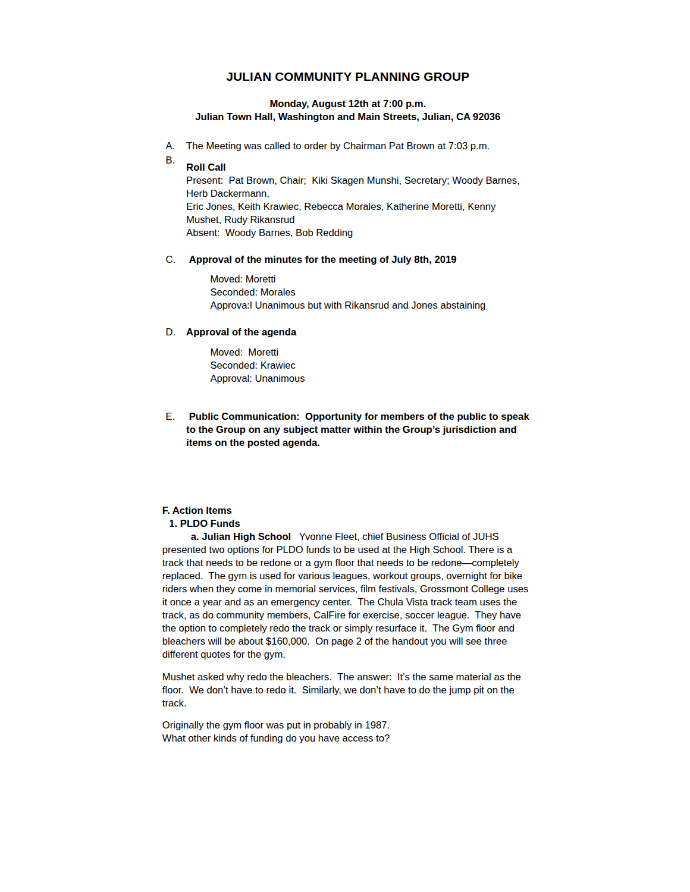JULIAN COMMUNITY PLANNING GROUP
Monday, August 12th at 7:00 p.m.
Julian Town Hall, Washington and Main Streets, Julian, CA 92036
A. The Meeting was called to order by Chairman Pat Brown at 7:03 p.m.
B.
Roll Call
Present: Pat Brown, Chair; Kiki Skagen Munshi, Secretary; Woody Barnes, Herb Dackermann,
Eric Jones, Keith Krawiec, Rebecca Morales, Katherine Moretti, Kenny Mushet, Rudy Rikansrud
Absent: Woody Barnes, Bob Redding
C. Approval of the minutes for the meeting of July 8th, 2019
Moved: Moretti
Seconded: Morales
Approva:l Unanimous but with Rikansrud and Jones abstaining
D. Approval of the agenda
Moved: Moretti
Seconded: Krawiec
Approval: Unanimous
E. Public Communication: Opportunity for members of the public to speak to the Group on any subject matter within the Group’s jurisdiction and items on the posted agenda.
F. Action Items
1. PLDO Funds
a. Julian High School Yvonne Fleet, chief Business Official of JUHS presented two options for PLDO funds to be used at the High School. There is a track that needs to be redone or a gym floor that needs to be redone—completely replaced. The gym is used for various leagues, workout groups, overnight for bike riders when they come in memorial services, film festivals, Grossmont College uses it once a year and as an emergency center. The Chula Vista track team uses the track, as do community members, CalFire for exercise, soccer league. They have the option to completely redo the track or simply resurface it. The Gym floor and bleachers will be about $160,000. On page 2 of the handout you will see three different quotes for the gym.
Mushet asked why redo the bleachers. The answer: It’s the same material as the floor. We don’t have to redo it. Similarly, we don’t have to do the jump pit on the track.
Originally the gym floor was put in probably in 1987.
What other kinds of funding do you have access to?